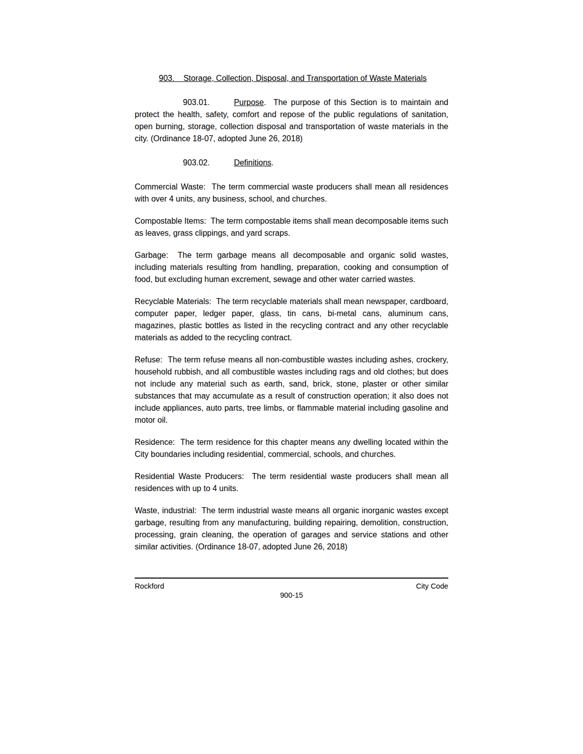903. Storage, Collection, Disposal, and Transportation of Waste Materials
903.01. Purpose. The purpose of this Section is to maintain and protect the health, safety, comfort and repose of the public regulations of sanitation, open burning, storage, collection disposal and transportation of waste materials in the city. (Ordinance 18-07, adopted June 26, 2018)
903.02. Definitions.
Commercial Waste: The term commercial waste producers shall mean all residences with over 4 units, any business, school, and churches.
Compostable Items: The term compostable items shall mean decomposable items such as leaves, grass clippings, and yard scraps.
Garbage: The term garbage means all decomposable and organic solid wastes, including materials resulting from handling, preparation, cooking and consumption of food, but excluding human excrement, sewage and other water carried wastes.
Recyclable Materials: The term recyclable materials shall mean newspaper, cardboard, computer paper, ledger paper, glass, tin cans, bi-metal cans, aluminum cans, magazines, plastic bottles as listed in the recycling contract and any other recyclable materials as added to the recycling contract.
Refuse: The term refuse means all non-combustible wastes including ashes, crockery, household rubbish, and all combustible wastes including rags and old clothes; but does not include any material such as earth, sand, brick, stone, plaster or other similar substances that may accumulate as a result of construction operation; it also does not include appliances, auto parts, tree limbs, or flammable material including gasoline and motor oil.
Residence: The term residence for this chapter means any dwelling located within the City boundaries including residential, commercial, schools, and churches.
Residential Waste Producers: The term residential waste producers shall mean all residences with up to 4 units.
Waste, industrial: The term industrial waste means all organic inorganic wastes except garbage, resulting from any manufacturing, building repairing, demolition, construction, processing, grain cleaning, the operation of garages and service stations and other similar activities. (Ordinance 18-07, adopted June 26, 2018)
Rockford City Code
900-15